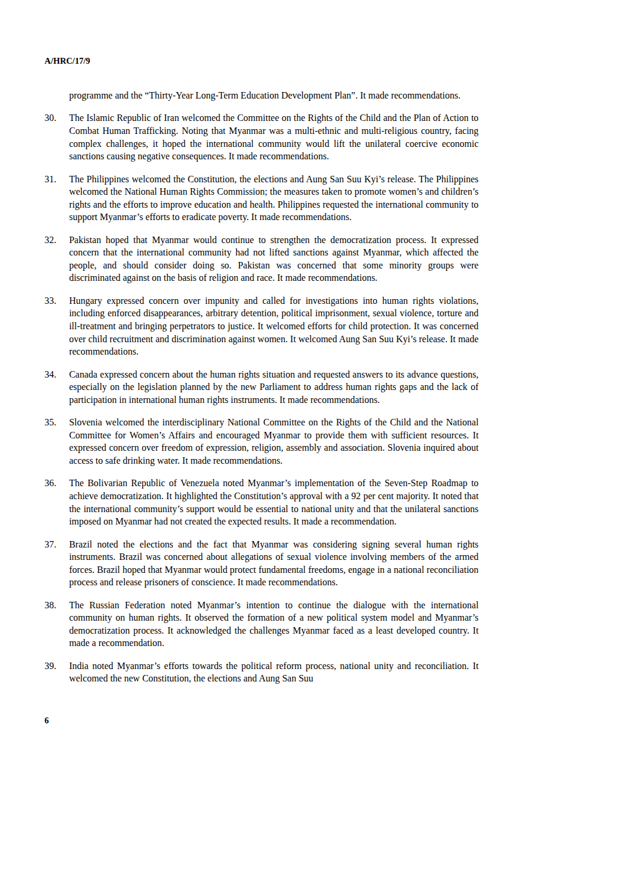A/HRC/17/9
programme and the “Thirty-Year Long-Term Education Development Plan”. It made recommendations.
30.
The Islamic Republic of Iran welcomed the Committee on the Rights of the Child and the Plan of Action to Combat Human Trafficking. Noting that Myanmar was a multi-ethnic and multi-religious country, facing complex challenges, it hoped the international community would lift the unilateral coercive economic sanctions causing negative consequences. It made recommendations.
31.
The Philippines welcomed the Constitution, the elections and Aung San Suu Kyi’s release. The Philippines welcomed the National Human Rights Commission; the measures taken to promote women’s and children’s rights and the efforts to improve education and health. Philippines requested the international community to support Myanmar’s efforts to eradicate poverty. It made recommendations.
32.
Pakistan hoped that Myanmar would continue to strengthen the democratization process. It expressed concern that the international community had not lifted sanctions against Myanmar, which affected the people, and should consider doing so. Pakistan was concerned that some minority groups were discriminated against on the basis of religion and race. It made recommendations.
33.
Hungary expressed concern over impunity and called for investigations into human rights violations, including enforced disappearances, arbitrary detention, political imprisonment, sexual violence, torture and ill-treatment and bringing perpetrators to justice. It welcomed efforts for child protection. It was concerned over child recruitment and discrimination against women. It welcomed Aung San Suu Kyi’s release. It made recommendations.
34.
Canada expressed concern about the human rights situation and requested answers to its advance questions, especially on the legislation planned by the new Parliament to address human rights gaps and the lack of participation in international human rights instruments. It made recommendations.
35.
Slovenia welcomed the interdisciplinary National Committee on the Rights of the Child and the National Committee for Women’s Affairs and encouraged Myanmar to provide them with sufficient resources. It expressed concern over freedom of expression, religion, assembly and association. Slovenia inquired about access to safe drinking water. It made recommendations.
36.
The Bolivarian Republic of Venezuela noted Myanmar’s implementation of the Seven-Step Roadmap to achieve democratization. It highlighted the Constitution’s approval with a 92 per cent majority. It noted that the international community’s support would be essential to national unity and that the unilateral sanctions imposed on Myanmar had not created the expected results. It made a recommendation.
37.
Brazil noted the elections and the fact that Myanmar was considering signing several human rights instruments. Brazil was concerned about allegations of sexual violence involving members of the armed forces. Brazil hoped that Myanmar would protect fundamental freedoms, engage in a national reconciliation process and release prisoners of conscience. It made recommendations.
38.
The Russian Federation noted Myanmar’s intention to continue the dialogue with the international community on human rights. It observed the formation of a new political system model and Myanmar’s democratization process. It acknowledged the challenges Myanmar faced as a least developed country. It made a recommendation.
39.
India noted Myanmar’s efforts towards the political reform process, national unity and reconciliation. It welcomed the new Constitution, the elections and Aung San Suu
6